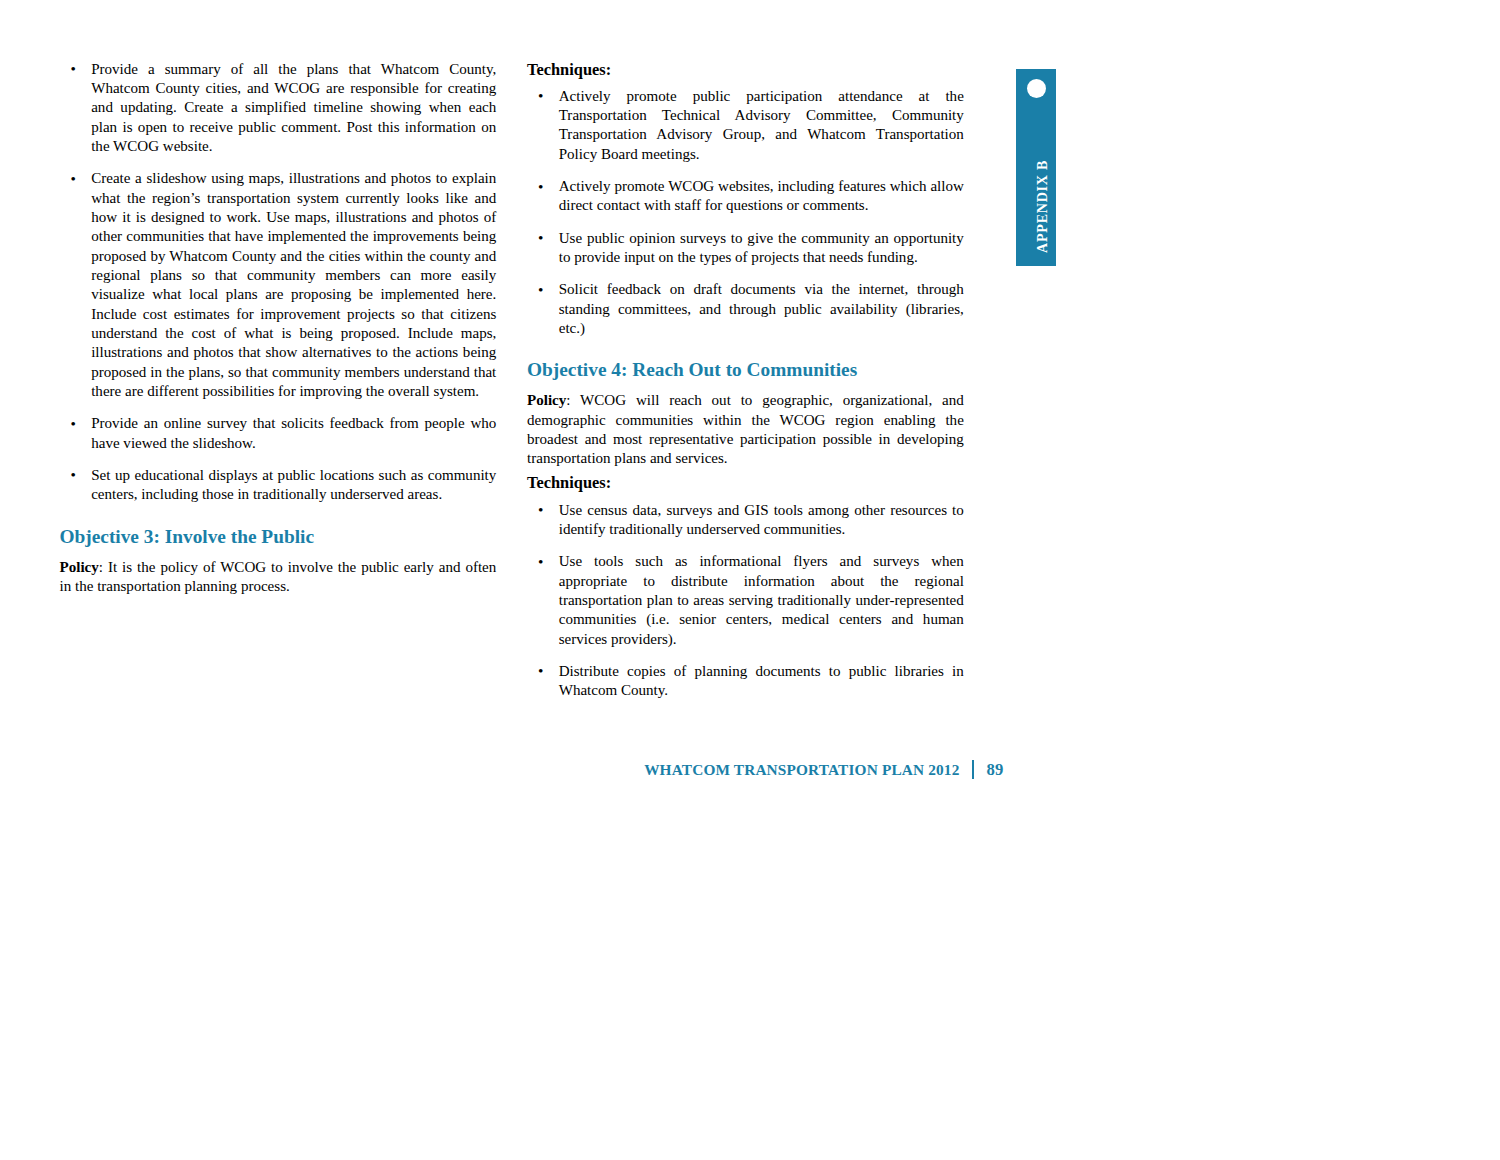APPENDIX B
Provide a summary of all the plans that Whatcom County, Whatcom County cities, and WCOG are responsible for creating and updating. Create a simplified timeline showing when each plan is open to receive public comment. Post this information on the WCOG website.
Create a slideshow using maps, illustrations and photos to explain what the region’s transportation system currently looks like and how it is designed to work. Use maps, illustrations and photos of other communities that have implemented the improvements being proposed by Whatcom County and the cities within the county and regional plans so that community members can more easily visualize what local plans are proposing be implemented here. Include cost estimates for improvement projects so that citizens understand the cost of what is being proposed. Include maps, illustrations and photos that show alternatives to the actions being proposed in the plans, so that community members understand that there are different possibilities for improving the overall system.
Provide an online survey that solicits feedback from people who have viewed the slideshow.
Set up educational displays at public locations such as community centers, including those in traditionally underserved areas.
Objective 3: Involve the Public
Policy: It is the policy of WCOG to involve the public early and often in the transportation planning process.
Techniques:
Actively promote public participation attendance at the Transportation Technical Advisory Committee, Community Transportation Advisory Group, and Whatcom Transportation Policy Board meetings.
Actively promote WCOG websites, including features which allow direct contact with staff for questions or comments.
Use public opinion surveys to give the community an opportunity to provide input on the types of projects that needs funding.
Solicit feedback on draft documents via the internet, through standing committees, and through public availability (libraries, etc.)
Objective 4: Reach Out to Communities
Policy: WCOG will reach out to geographic, organizational, and demographic communities within the WCOG region enabling the broadest and most representative participation possible in developing transportation plans and services.
Techniques:
Use census data, surveys and GIS tools among other resources to identify traditionally underserved communities.
Use tools such as informational flyers and surveys when appropriate to distribute information about the regional transportation plan to areas serving traditionally under-represented communities (i.e. senior centers, medical centers and human services providers).
Distribute copies of planning documents to public libraries in Whatcom County.
WHATCOM TRANSPORTATION PLAN 2012 89